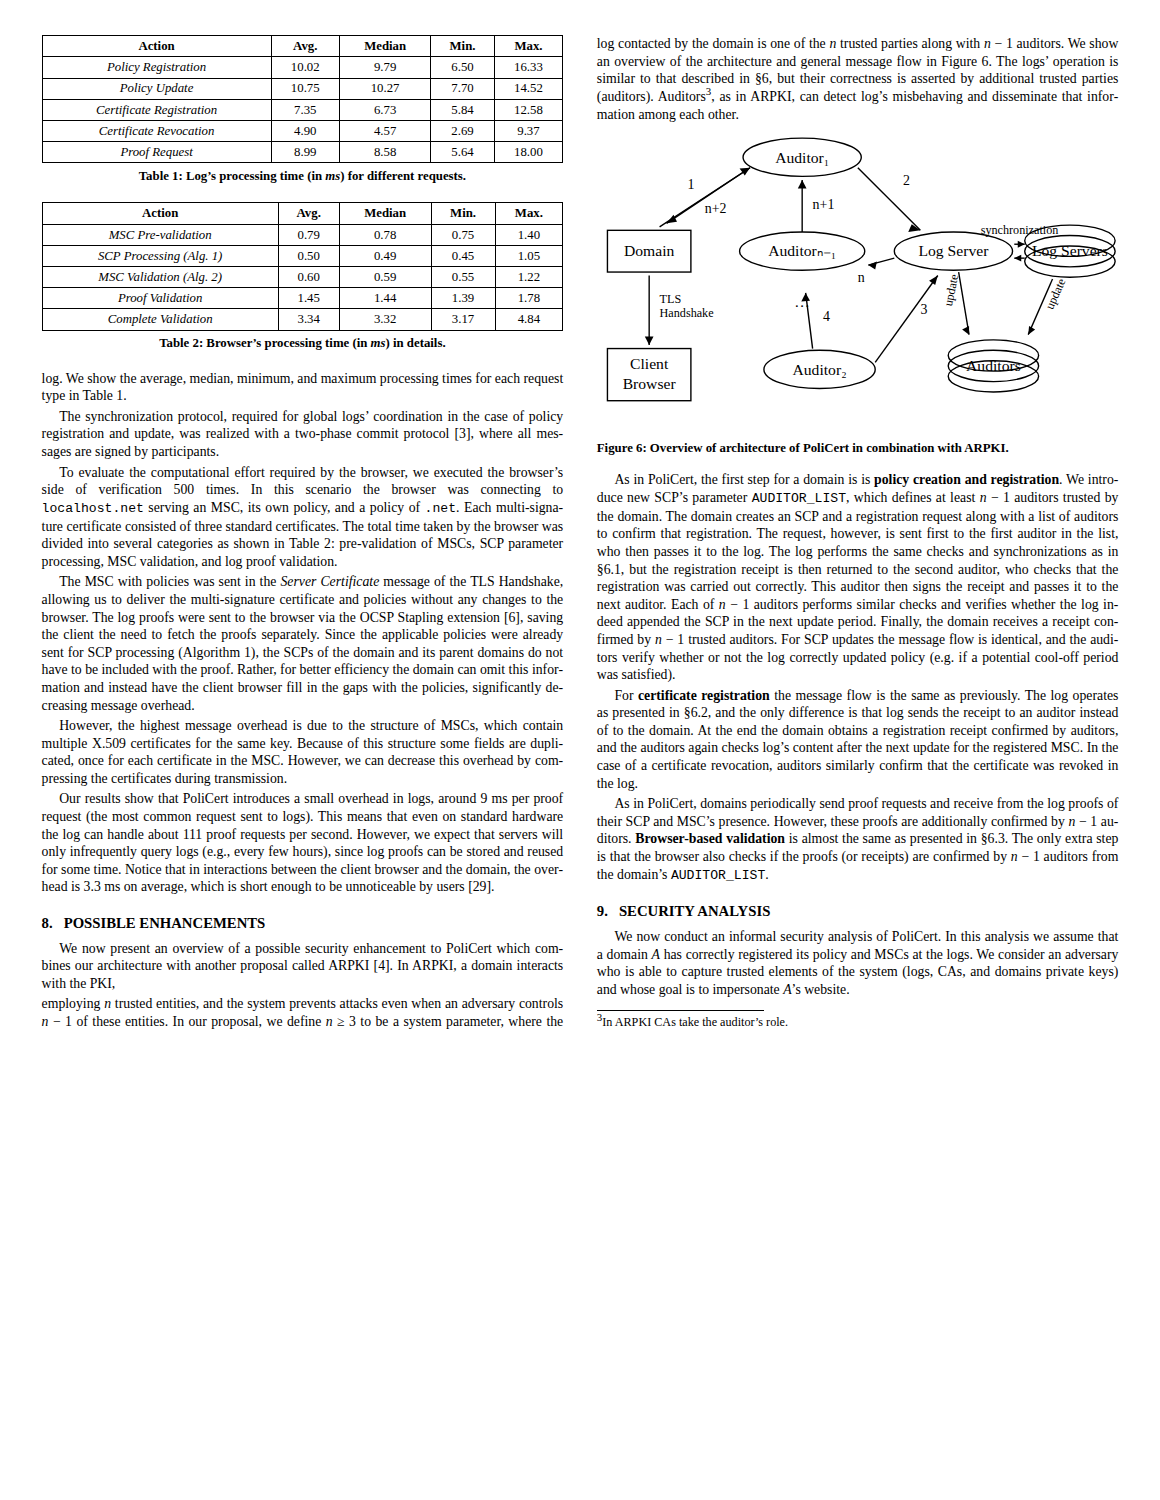| Action | Avg. | Median | Min. | Max. |
| --- | --- | --- | --- | --- |
| Policy Registration | 10.02 | 9.79 | 6.50 | 16.33 |
| Policy Update | 10.75 | 10.27 | 7.70 | 14.52 |
| Certificate Registration | 7.35 | 6.73 | 5.84 | 12.58 |
| Certificate Revocation | 4.90 | 4.57 | 2.69 | 9.37 |
| Proof Request | 8.99 | 8.58 | 5.64 | 18.00 |
Table 1: Log’s processing time (in ms) for different requests.
| Action | Avg. | Median | Min. | Max. |
| --- | --- | --- | --- | --- |
| MSC Pre-validation | 0.79 | 0.78 | 0.75 | 1.40 |
| SCP Processing (Alg. 1) | 0.50 | 0.49 | 0.45 | 1.05 |
| MSC Validation (Alg. 2) | 0.60 | 0.59 | 0.55 | 1.22 |
| Proof Validation | 1.45 | 1.44 | 1.39 | 1.78 |
| Complete Validation | 3.34 | 3.32 | 3.17 | 4.84 |
Table 2: Browser’s processing time (in ms) in details.
log. We show the average, median, minimum, and maximum processing times for each request type in Table 1.
The synchronization protocol, required for global logs’ coordination in the case of policy registration and update, was realized with a two-phase commit protocol [3], where all messages are signed by participants.
To evaluate the computational effort required by the browser, we executed the browser’s side of verification 500 times. In this scenario the browser was connecting to localhost.net serving an MSC, its own policy, and a policy of .net. Each multi-signature certificate consisted of three standard certificates. The total time taken by the browser was divided into several categories as shown in Table 2: pre-validation of MSCs, SCP parameter processing, MSC validation, and log proof validation.
The MSC with policies was sent in the Server Certificate message of the TLS Handshake, allowing us to deliver the multi-signature certificate and policies without any changes to the browser. The log proofs were sent to the browser via the OCSP Stapling extension [6], saving the client the need to fetch the proofs separately. Since the applicable policies were already sent for SCP processing (Algorithm 1), the SCPs of the domain and its parent domains do not have to be included with the proof. Rather, for better efficiency the domain can omit this information and instead have the client browser fill in the gaps with the policies, significantly decreasing message overhead.
However, the highest message overhead is due to the structure of MSCs, which contain multiple X.509 certificates for the same key. Because of this structure some fields are duplicated, once for each certificate in the MSC. However, we can decrease this overhead by compressing the certificates during transmission.
Our results show that PoliCert introduces a small overhead in logs, around 9 ms per proof request (the most common request sent to logs). This means that even on standard hardware the log can handle about 111 proof requests per second. However, we expect that servers will only infrequently query logs (e.g., every few hours), since log proofs can be stored and reused for some time. Notice that in interactions between the client browser and the domain, the overhead is 3.3 ms on average, which is short enough to be unnoticeable by users [29].
8. POSSIBLE ENHANCEMENTS
We now present an overview of a possible security enhancement to PoliCert which combines our architecture with another proposal called ARPKI [4]. In ARPKI, a domain interacts with the PKI,
employing n trusted entities, and the system prevents attacks even when an adversary controls n − 1 of these entities. In our proposal, we define n ≥ 3 to be a system parameter, where the log contacted by the domain is one of the n trusted parties along with n − 1 auditors. We show an overview of the architecture and general message flow in Figure 6. The logs’ operation is similar to that described in §6, but their correctness is asserted by additional trusted parties (auditors). Auditors3, as in ARPKI, can detect log’s misbehaving and disseminate that information among each other.
Auditor₁ Auditorₙ₋₁ Auditor₂ Log Server Log Servers Auditors Domain Client Browser 1 2 n+1 n+2 n 3 4 … TLS Handshake synchronization update update
Figure 6: Overview of architecture of PoliCert in combination with ARPKI.
As in PoliCert, the first step for a domain is is policy creation and registration. We introduce new SCP’s parameter AUDITOR_LIST, which defines at least n − 1 auditors trusted by the domain. The domain creates an SCP and a registration request along with a list of auditors to confirm that registration. The request, however, is sent first to the first auditor in the list, who then passes it to the log. The log performs the same checks and synchronizations as in §6.1, but the registration receipt is then returned to the second auditor, who checks that the registration was carried out correctly. This auditor then signs the receipt and passes it to the next auditor. Each of n − 1 auditors performs similar checks and verifies whether the log indeed appended the SCP in the next update period. Finally, the domain receives a receipt confirmed by n − 1 trusted auditors. For SCP updates the message flow is identical, and the auditors verify whether or not the log correctly updated policy (e.g. if a potential cool-off period was satisfied).
For certificate registration the message flow is the same as previously. The log operates as presented in §6.2, and the only difference is that log sends the receipt to an auditor instead of to the domain. At the end the domain obtains a registration receipt confirmed by auditors, and the auditors again checks log’s content after the next update for the registered MSC. In the case of a certificate revocation, auditors similarly confirm that the certificate was revoked in the log.
As in PoliCert, domains periodically send proof requests and receive from the log proofs of their SCP and MSC’s presence. However, these proofs are additionally confirmed by n − 1 auditors. Browser-based validation is almost the same as presented in §6.3. The only extra step is that the browser also checks if the proofs (or receipts) are confirmed by n − 1 auditors from the domain’s AUDITOR_LIST.
9. SECURITY ANALYSIS
We now conduct an informal security analysis of PoliCert. In this analysis we assume that a domain A has correctly registered its policy and MSCs at the logs. We consider an adversary who is able to capture trusted elements of the system (logs, CAs, and domains private keys) and whose goal is to impersonate A’s website.
3In ARPKI CAs take the auditor’s role.